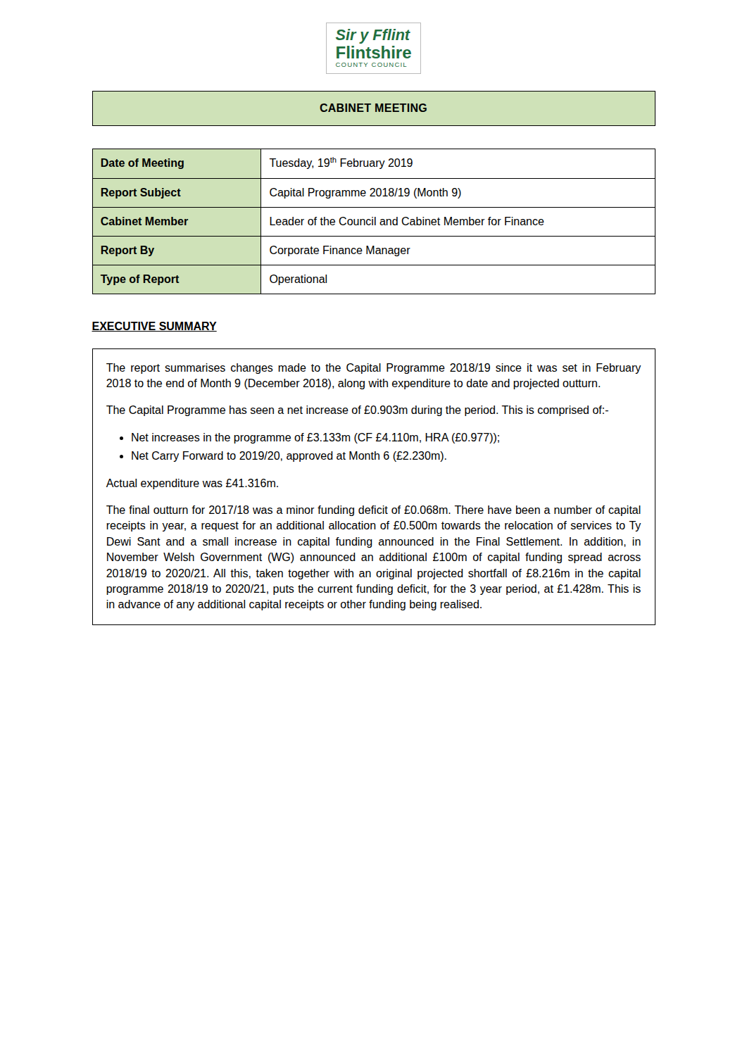Sir y Fflint
Flintshire
COUNTY COUNCIL
CABINET MEETING
| Date of Meeting | Tuesday, 19 th February 2019 |
| Report Subject | Capital Programme 2018/19 (Month 9) |
| Cabinet Member | Leader of the Council and Cabinet Member for Finance |
| Report By | Corporate Finance Manager |
| Type of Report | Operational |
EXECUTIVE SUMMARY
The report summarises changes made to the Capital Programme 2018/19 since it was set in February 2018 to the end of Month 9 (December 2018), along with expenditure to date and projected outturn.
The Capital Programme has seen a net increase of £0.903m during the period. This is comprised of:-
Net increases in the programme of £3.133m (CF £4.110m, HRA (£0.977));
Net Carry Forward to 2019/20, approved at Month 6 (£2.230m).
Actual expenditure was £41.316m.
The final outturn for 2017/18 was a minor funding deficit of £0.068m. There have been a number of capital receipts in year, a request for an additional allocation of £0.500m towards the relocation of services to Ty Dewi Sant and a small increase in capital funding announced in the Final Settlement. In addition, in November Welsh Government (WG) announced an additional £100m of capital funding spread across 2018/19 to 2020/21. All this, taken together with an original projected shortfall of £8.216m in the capital programme 2018/19 to 2020/21, puts the current funding deficit, for the 3 year period, at £1.428m. This is in advance of any additional capital receipts or other funding being realised.